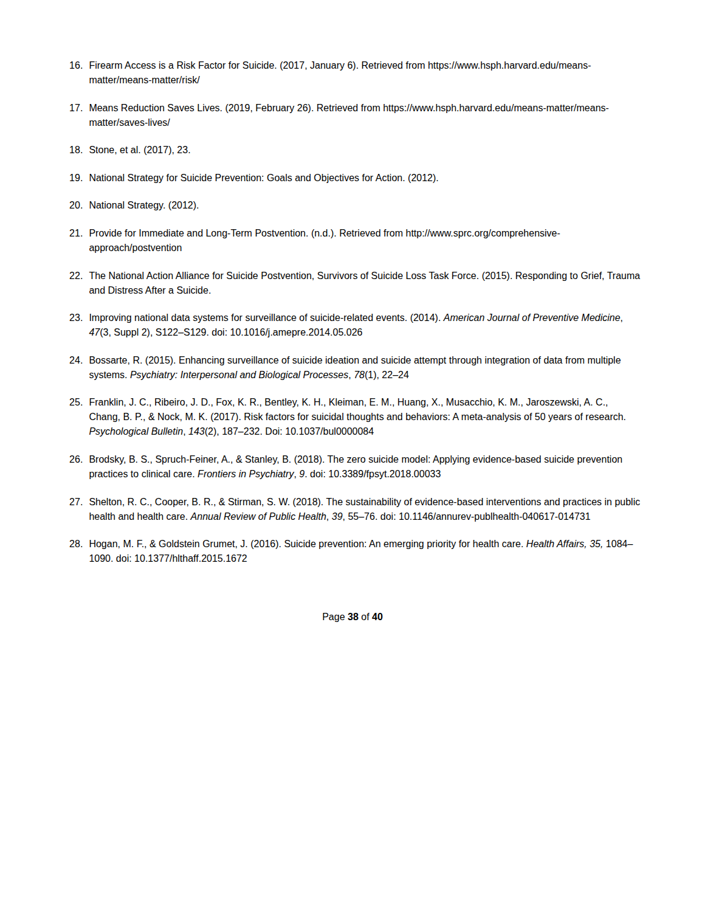Firearm Access is a Risk Factor for Suicide. (2017, January 6). Retrieved from https://www.hsph.harvard.edu/means-matter/means-matter/risk/
Means Reduction Saves Lives. (2019, February 26). Retrieved from https://www.hsph.harvard.edu/means-matter/means-matter/saves-lives/
Stone, et al. (2017), 23.
National Strategy for Suicide Prevention: Goals and Objectives for Action. (2012).
National Strategy. (2012).
Provide for Immediate and Long-Term Postvention. (n.d.). Retrieved from http://www.sprc.org/comprehensive-approach/postvention
The National Action Alliance for Suicide Postvention, Survivors of Suicide Loss Task Force. (2015). Responding to Grief, Trauma and Distress After a Suicide.
Improving national data systems for surveillance of suicide-related events. (2014). American Journal of Preventive Medicine, 47(3, Suppl 2), S122–S129. doi: 10.1016/j.amepre.2014.05.026
Bossarte, R. (2015). Enhancing surveillance of suicide ideation and suicide attempt through integration of data from multiple systems. Psychiatry: Interpersonal and Biological Processes, 78(1), 22–24
Franklin, J. C., Ribeiro, J. D., Fox, K. R., Bentley, K. H., Kleiman, E. M., Huang, X., Musacchio, K. M., Jaroszewski, A. C., Chang, B. P., & Nock, M. K. (2017). Risk factors for suicidal thoughts and behaviors: A meta-analysis of 50 years of research. Psychological Bulletin, 143(2), 187–232. Doi: 10.1037/bul0000084
Brodsky, B. S., Spruch-Feiner, A., & Stanley, B. (2018). The zero suicide model: Applying evidence-based suicide prevention practices to clinical care. Frontiers in Psychiatry, 9. doi: 10.3389/fpsyt.2018.00033
Shelton, R. C., Cooper, B. R., & Stirman, S. W. (2018). The sustainability of evidence-based interventions and practices in public health and health care. Annual Review of Public Health, 39, 55–76. doi: 10.1146/annurev-publhealth-040617-014731
Hogan, M. F., & Goldstein Grumet, J. (2016). Suicide prevention: An emerging priority for health care. Health Affairs, 35, 1084–1090. doi: 10.1377/hlthaff.2015.1672
Page 38 of 40